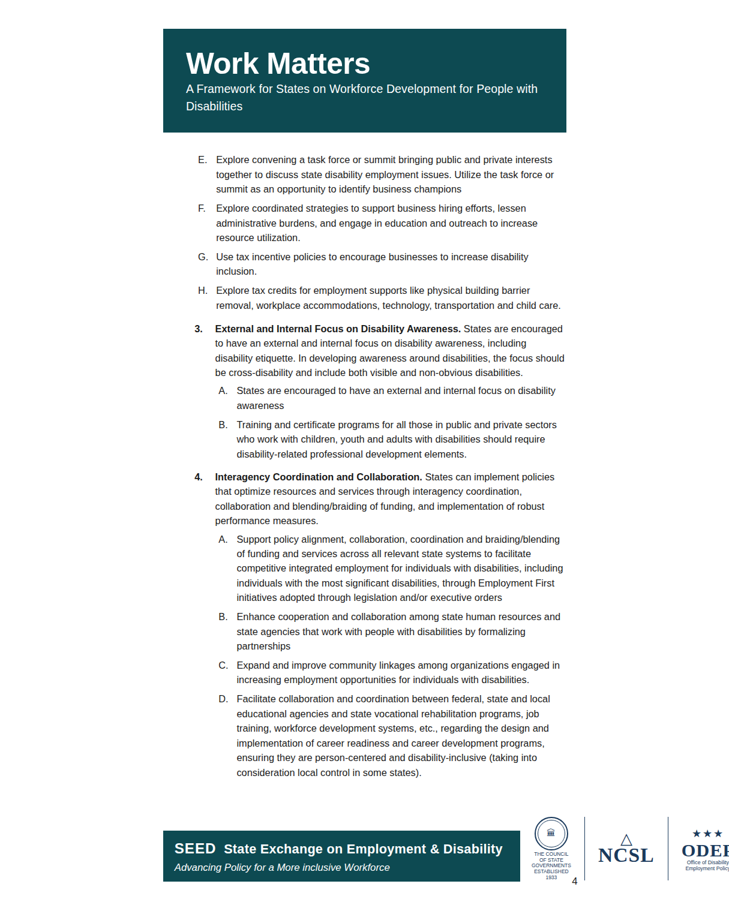Work Matters
A Framework for States on Workforce Development for People with Disabilities
E. Explore convening a task force or summit bringing public and private interests together to discuss state disability employment issues. Utilize the task force or summit as an opportunity to identify business champions
F. Explore coordinated strategies to support business hiring efforts, lessen administrative burdens, and engage in education and outreach to increase resource utilization.
G. Use tax incentive policies to encourage businesses to increase disability inclusion.
H. Explore tax credits for employment supports like physical building barrier removal, workplace accommodations, technology, transportation and child care.
3. External and Internal Focus on Disability Awareness. States are encouraged to have an external and internal focus on disability awareness, including disability etiquette. In developing awareness around disabilities, the focus should be cross-disability and include both visible and non-obvious disabilities.
A. States are encouraged to have an external and internal focus on disability awareness
B. Training and certificate programs for all those in public and private sectors who work with children, youth and adults with disabilities should require disability-related professional development elements.
4. Interagency Coordination and Collaboration. States can implement policies that optimize resources and services through interagency coordination, collaboration and blending/braiding of funding, and implementation of robust performance measures.
A. Support policy alignment, collaboration, coordination and braiding/blending of funding and services across all relevant state systems to facilitate competitive integrated employment for individuals with disabilities, including individuals with the most significant disabilities, through Employment First initiatives adopted through legislation and/or executive orders
B. Enhance cooperation and collaboration among state human resources and state agencies that work with people with disabilities by formalizing partnerships
C. Expand and improve community linkages among organizations engaged in increasing employment opportunities for individuals with disabilities.
D. Facilitate collaboration and coordination between federal, state and local educational agencies and state vocational rehabilitation programs, job training, workforce development systems, etc., regarding the design and implementation of career readiness and career development programs, ensuring they are person-centered and disability-inclusive (taking into consideration local control in some states).
SEED State Exchange on Employment & Disability
Advancing Policy for a More inclusive Workforce
🏛
THE COUNCIL OF STATE GOVERNMENTS
ESTABLISHED 1933
△
NCSL
★★★
ODEP
Office of Disability Employment Policy
4